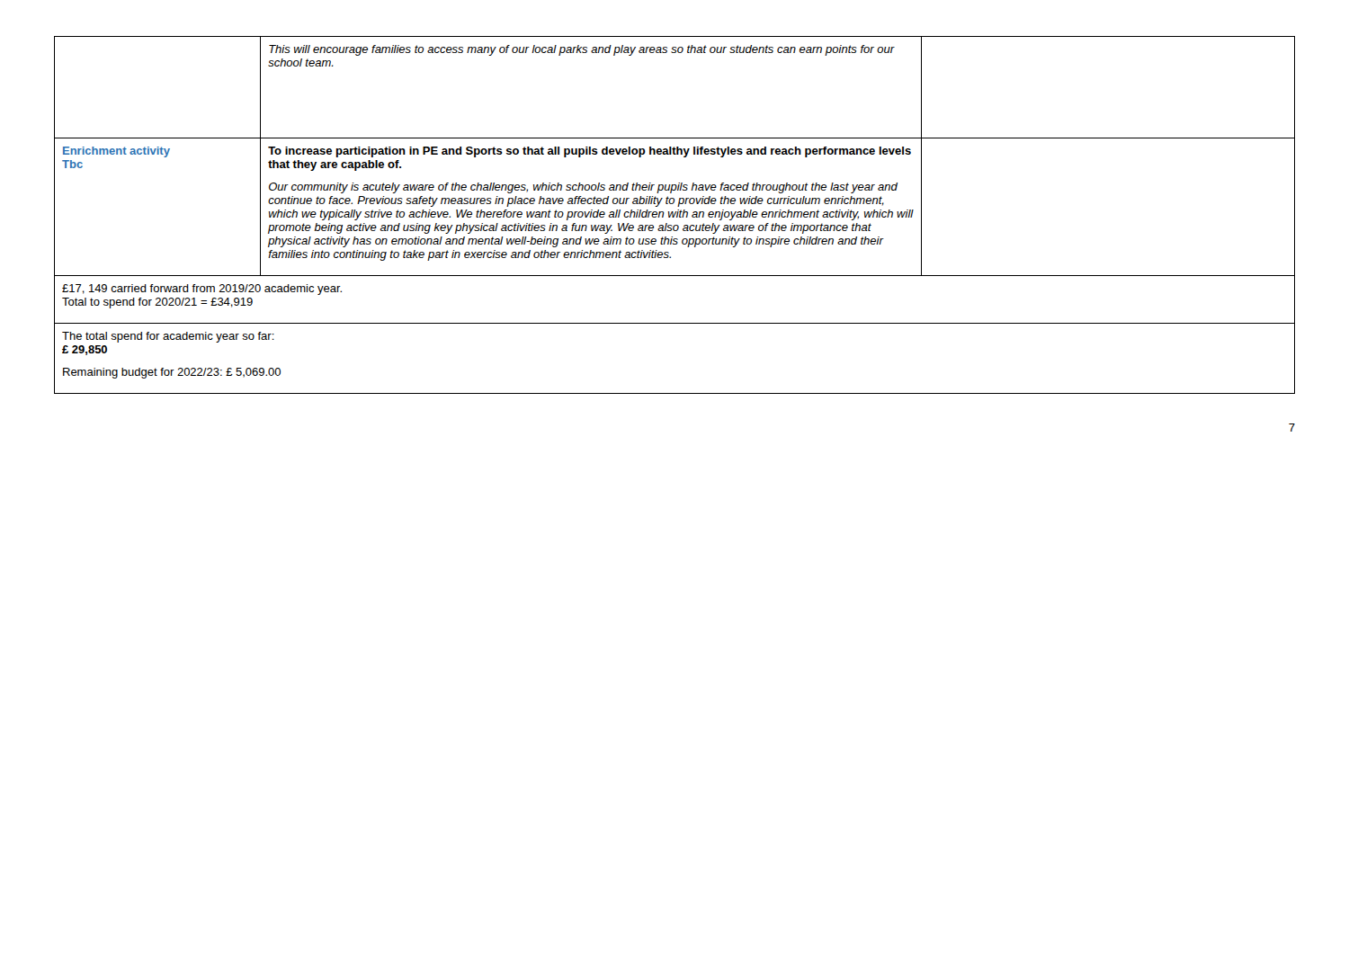| | This will encourage families to access many of our local parks and play areas so that our students can earn points for our school team. | |
| Enrichment activity Tbc | To increase participation in PE and Sports so that all pupils develop healthy lifestyles and reach performance levels that they are capable of. Our community is acutely aware of the challenges, which schools and their pupils have faced throughout the last year and continue to face. Previous safety measures in place have affected our ability to provide the wide curriculum enrichment, which we typically strive to achieve. We therefore want to provide all children with an enjoyable enrichment activity, which will promote being active and using key physical activities in a fun way. We are also acutely aware of the importance that physical activity has on emotional and mental well-being and we aim to use this opportunity to inspire children and their families into continuing to take part in exercise and other enrichment activities. | |
| £17, 149 carried forward from 2019/20 academic year. Total to spend for 2020/21 = £34,919 |
| The total spend for academic year so far: £ 29,850 Remaining budget for 2022/23: £ 5,069.00 |
7